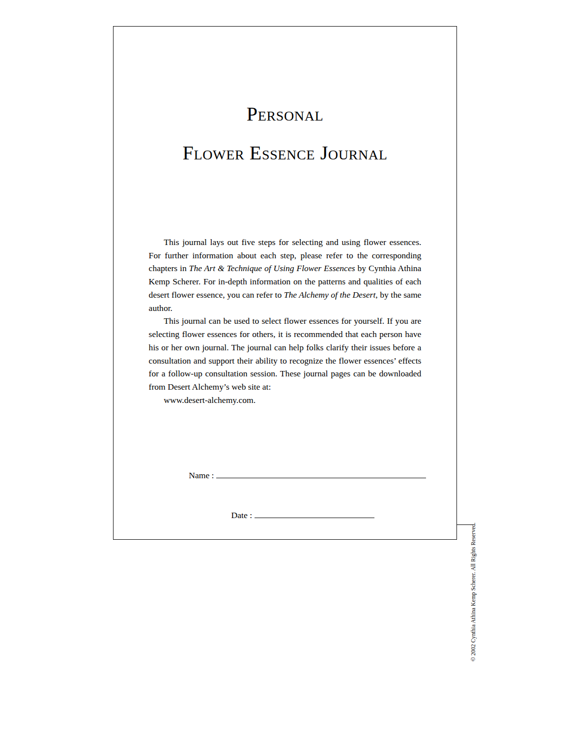Personal Flower Essence Journal
This journal lays out five steps for selecting and using flower essences. For further information about each step, please refer to the corresponding chapters in The Art & Technique of Using Flower Essences by Cynthia Athina Kemp Scherer. For in-depth information on the patterns and qualities of each desert flower essence, you can refer to The Alchemy of the Desert, by the same author.
This journal can be used to select flower essences for yourself. If you are selecting flower essences for others, it is recommended that each person have his or her own journal. The journal can help folks clarify their issues before a consultation and support their ability to recognize the flower essences’ effects for a follow-up consultation session. These journal pages can be downloaded from Desert Alchemy’s web site at:
www.desert-alchemy.com.
Name :
Date :
© 2002 Cynthia Athina Kemp Scherer. All Rights Reserved.